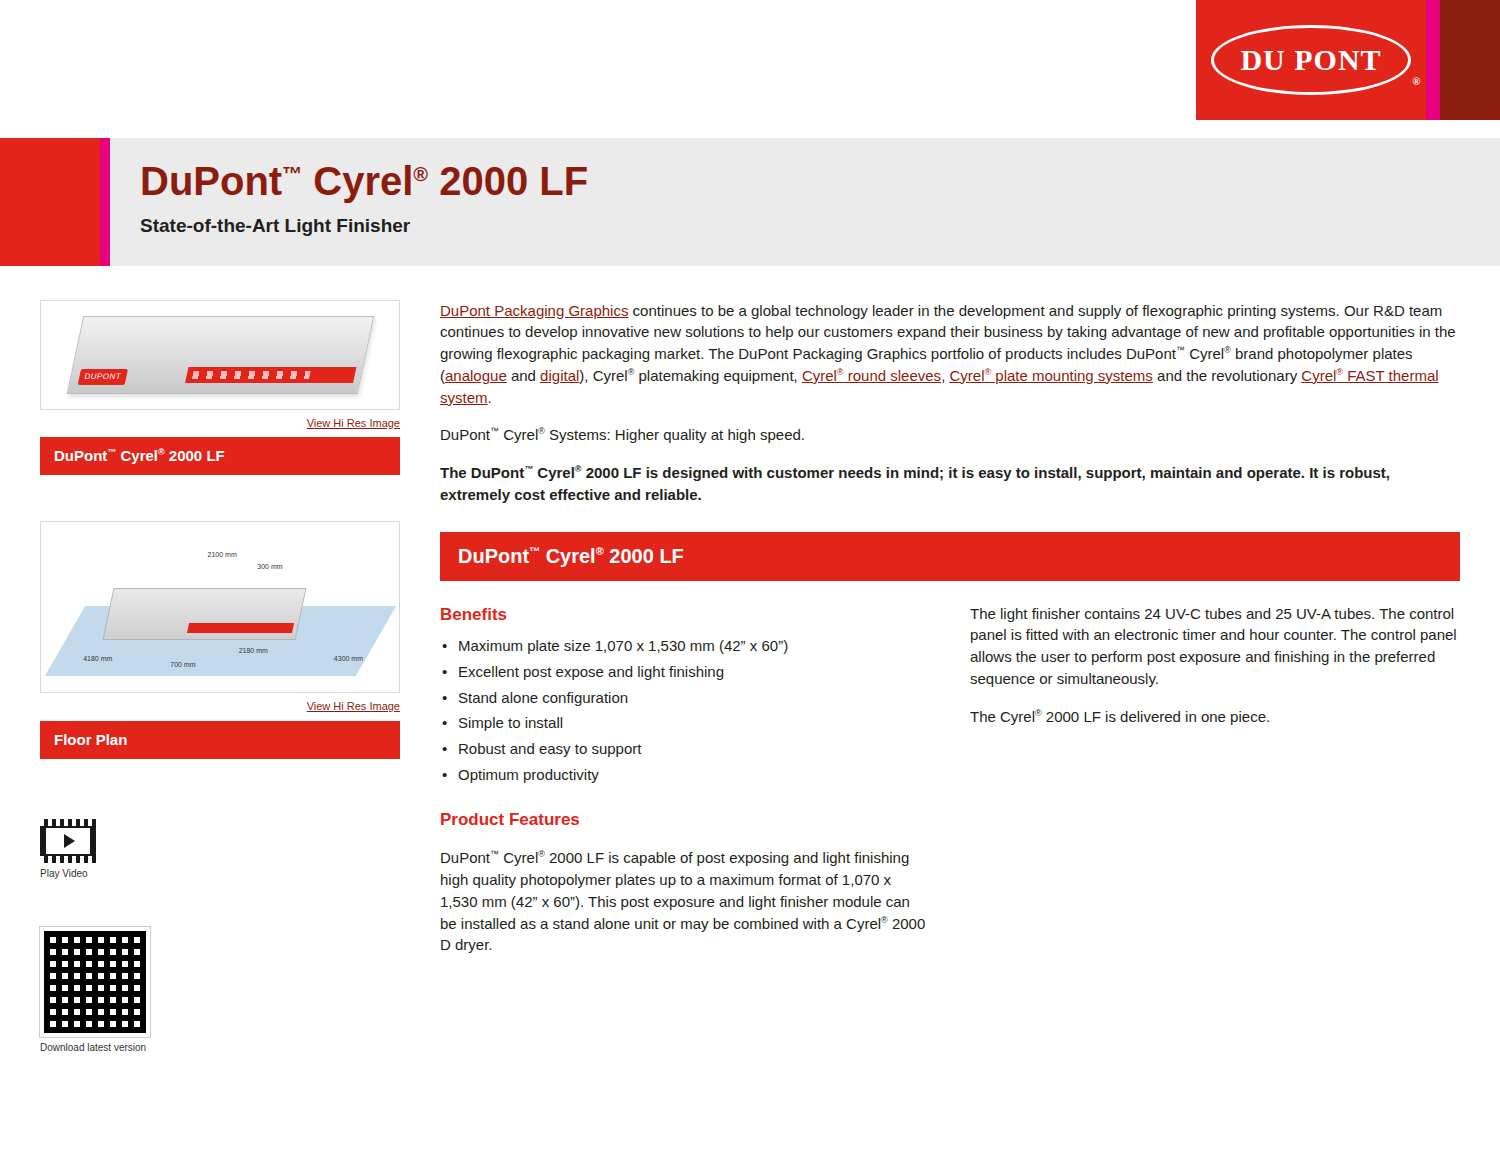DU PONT®
DuPont™ Cyrel® 2000 LF
State-of-the-Art Light Finisher
DUPONT
View Hi Res Image
DuPont™ Cyrel® 2000 LF
4180 mm 700 mm 2180 mm 4300 mm 2100 mm 300 mm
View Hi Res Image
Floor Plan
Play Video
Download latest version
DuPont Packaging Graphics continues to be a global technology leader in the development and supply of flexographic printing systems. Our R&D team continues to develop innovative new solutions to help our customers expand their business by taking advantage of new and profitable opportunities in the growing flexographic packaging market. The DuPont Packaging Graphics portfolio of products includes DuPont™ Cyrel® brand photopolymer plates (analogue and digital), Cyrel® platemaking equipment, Cyrel® round sleeves, Cyrel® plate mounting systems and the revolutionary Cyrel® FAST thermal system.
DuPont™ Cyrel® Systems: Higher quality at high speed.
The DuPont™ Cyrel® 2000 LF is designed with customer needs in mind; it is easy to install, support, maintain and operate. It is robust, extremely cost effective and reliable.
DuPont™ Cyrel® 2000 LF
Benefits
Maximum plate size 1,070 x 1,530 mm (42” x 60”)
Excellent post expose and light finishing
Stand alone configuration
Simple to install
Robust and easy to support
Optimum productivity
Product Features
DuPont™ Cyrel® 2000 LF is capable of post exposing and light finishing high quality photopolymer plates up to a maximum format of 1,070 x 1,530 mm (42” x 60”). This post exposure and light finisher module can be installed as a stand alone unit or may be combined with a Cyrel® 2000 D dryer.
The light finisher contains 24 UV-C tubes and 25 UV-A tubes. The control panel is fitted with an electronic timer and hour counter. The control panel allows the user to perform post exposure and finishing in the preferred sequence or simultaneously.
The Cyrel® 2000 LF is delivered in one piece.